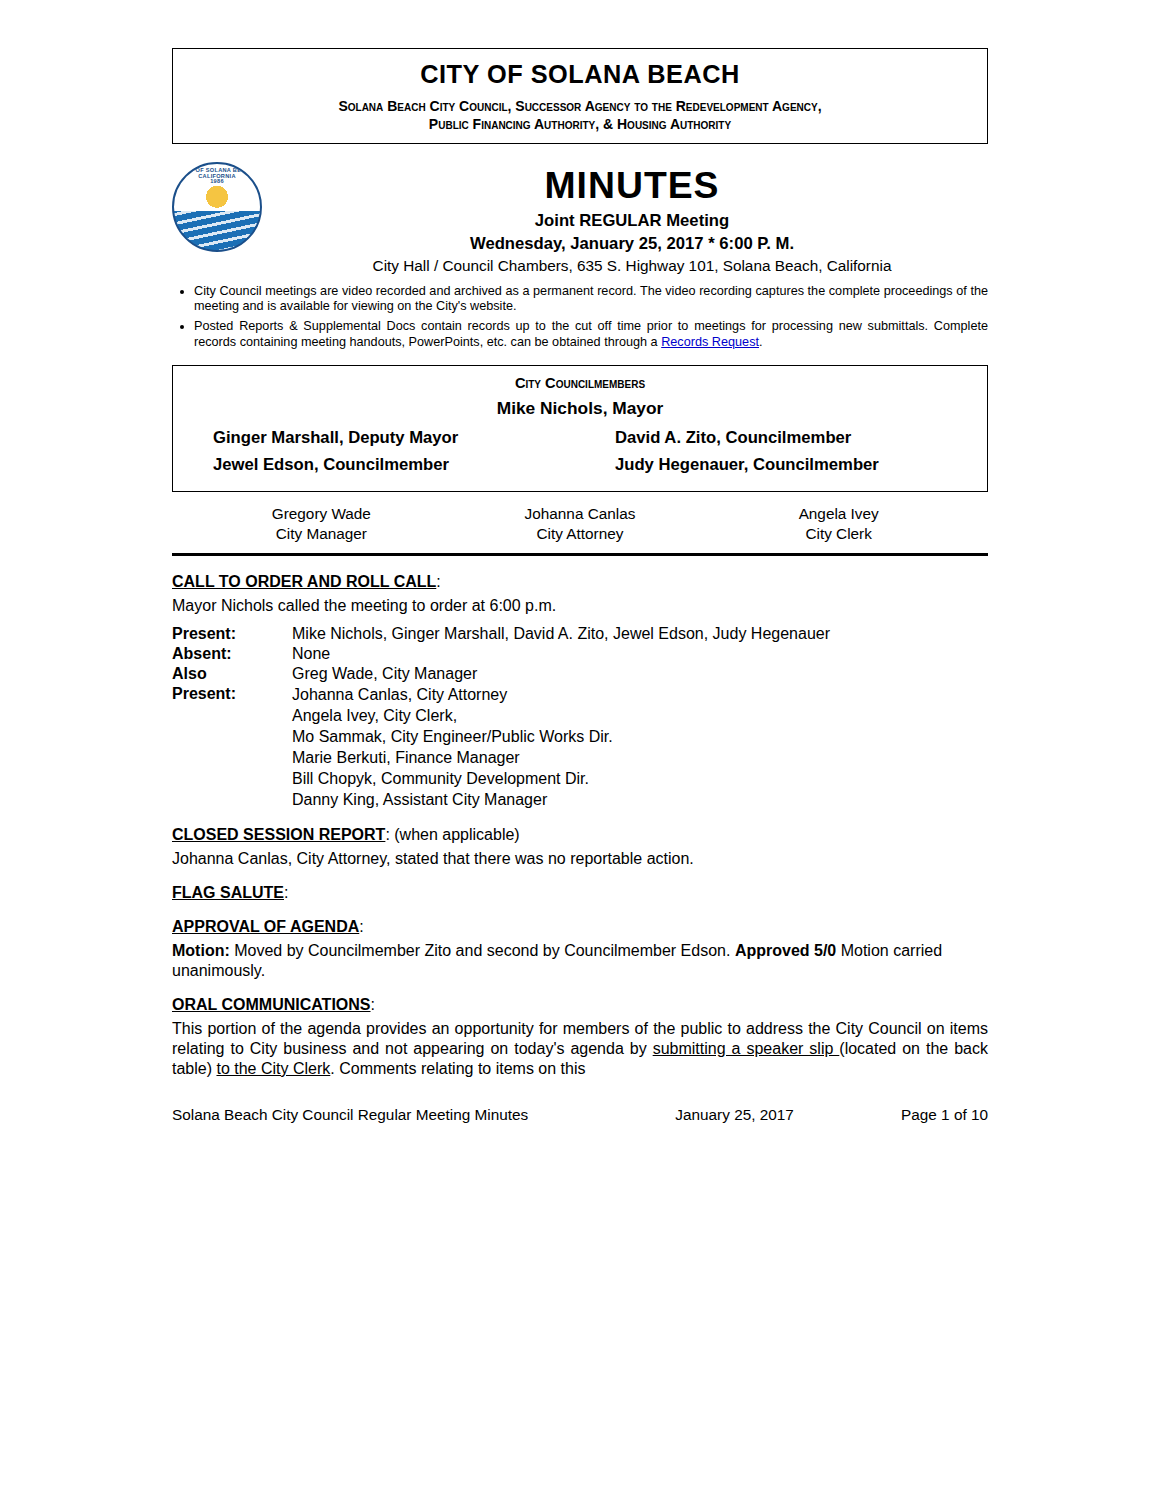CITY OF SOLANA BEACH
Solana Beach City Council, Successor Agency to the Redevelopment Agency,
Public Financing Authority, & Housing Authority
CITY OF SOLANA BEACH
CALIFORNIA
1986
MINUTES
Joint REGULAR Meeting
Wednesday, January 25, 2017 * 6:00 P. M.
City Hall / Council Chambers, 635 S. Highway 101, Solana Beach, California
City Council meetings are video recorded and archived as a permanent record. The video recording captures the complete proceedings of the meeting and is available for viewing on the City's website.
Posted Reports & Supplemental Docs contain records up to the cut off time prior to meetings for processing new submittals. Complete records containing meeting handouts, PowerPoints, etc. can be obtained through a Records Request.
City Councilmembers
Mike Nichols, Mayor
Ginger Marshall, Deputy Mayor David A. Zito, Councilmember
Jewel Edson, Councilmember Judy Hegenauer, Councilmember
Gregory Wade
City Manager
Johanna Canlas
City Attorney
Angela Ivey
City Clerk
CALL TO ORDER AND ROLL CALL
:
Mayor Nichols called the meeting to order at 6:00 p.m.
Present:
Mike Nichols, Ginger Marshall, David A. Zito, Jewel Edson, Judy Hegenauer
Absent:
None
Also
Present:
Greg Wade, City Manager
Johanna Canlas, City Attorney
Angela Ivey, City Clerk,
Mo Sammak, City Engineer/Public Works Dir.
Marie Berkuti, Finance Manager
Bill Chopyk, Community Development Dir.
Danny King, Assistant City Manager
CLOSED SESSION REPORT
: (when applicable)
Johanna Canlas, City Attorney, stated that there was no reportable action.
FLAG SALUTE
:
APPROVAL OF AGENDA
:
Motion: Moved by Councilmember Zito and second by Councilmember Edson. Approved 5/0 Motion carried unanimously.
ORAL COMMUNICATIONS
:
This portion of the agenda provides an opportunity for members of the public to address the City Council on items relating to City business and not appearing on today's agenda by submitting a speaker slip (located on the back table) to the City Clerk. Comments relating to items on this
Solana Beach City Council Regular Meeting Minutes January 25, 2017 Page 1 of 10